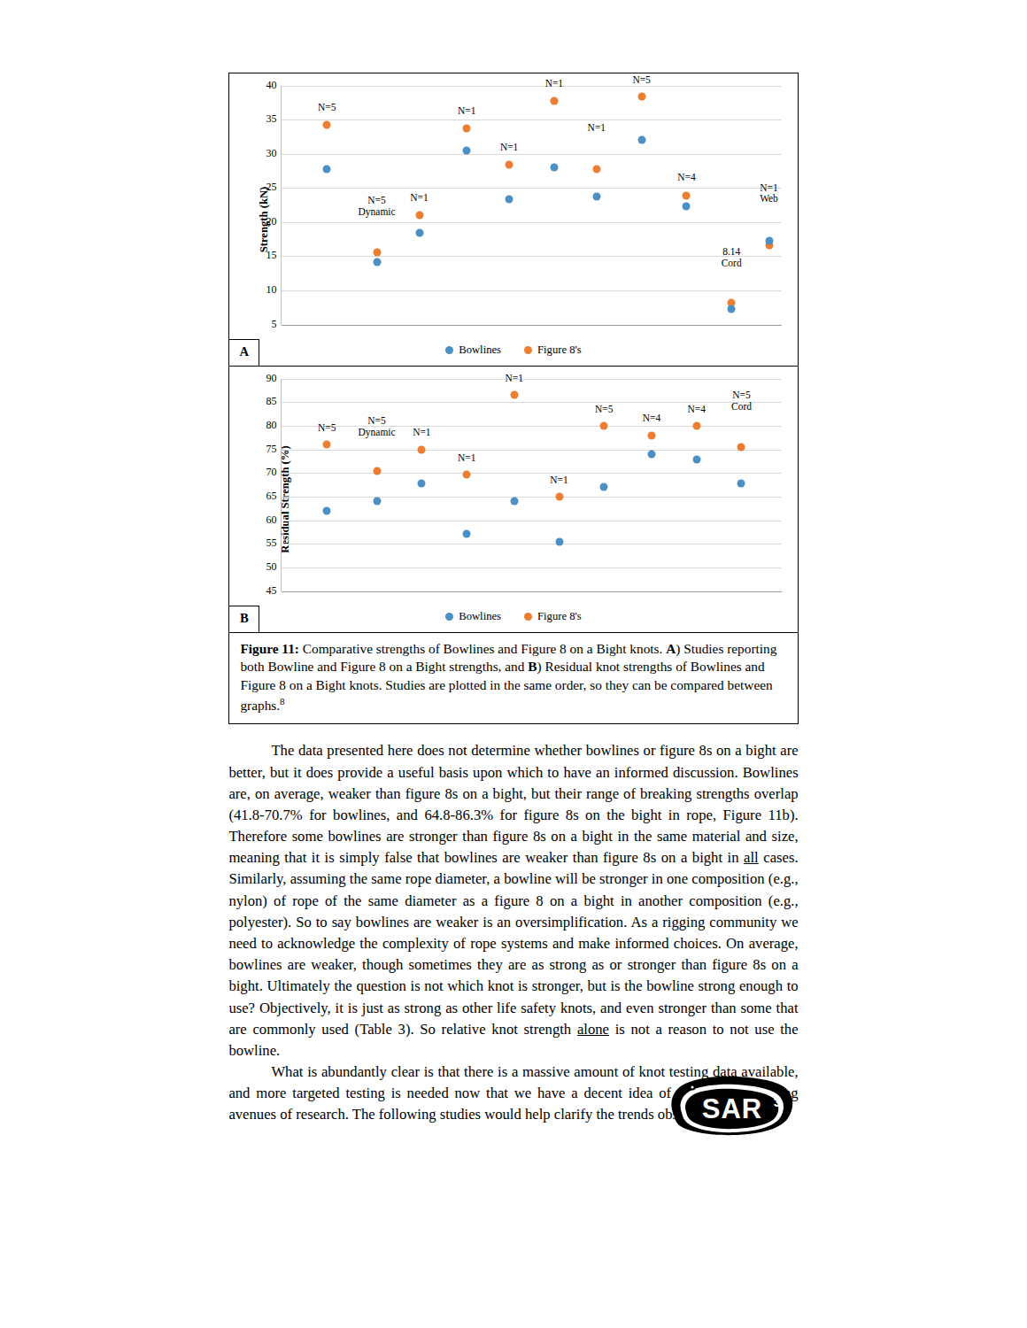Strength (kN)
40
35
30
25
20
15
10
5
N=5
N=5
Dynamic
N=1
N=1
N=1
N=1
N=1
N=5
N=4
8.14
Cord
N=1
Web
Bowlines Figure 8's
A
Residual Strength (%)
90
85
80
75
70
65
60
55
50
45
N=5
N=5
Dynamic
N=1
N=1
N=1
N=1
N=5
N=4
N=4
N=5
Cord
Bowlines Figure 8's
B
Figure 11: Comparative strengths of Bowlines and Figure 8 on a Bight knots. A) Studies reporting both Bowline and Figure 8 on a Bight strengths, and B) Residual knot strengths of Bowlines and Figure 8 on a Bight knots. Studies are plotted in the same order, so they can be compared between graphs.8
The data presented here does not determine whether bowlines or figure 8s on a bight are better, but it does provide a useful basis upon which to have an informed discussion. Bowlines are, on average, weaker than figure 8s on a bight, but their range of breaking strengths overlap (41.8-70.7% for bowlines, and 64.8-86.3% for figure 8s on the bight in rope, Figure 11b). Therefore some bowlines are stronger than figure 8s on a bight in the same material and size, meaning that it is simply false that bowlines are weaker than figure 8s on a bight in all cases. Similarly, assuming the same rope diameter, a bowline will be stronger in one composition (e.g., nylon) of rope of the same diameter as a figure 8 on a bight in another composition (e.g., polyester). So to say bowlines are weaker is an oversimplification. As a rigging community we need to acknowledge the complexity of rope systems and make informed choices. On average, bowlines are weaker, though sometimes they are as strong as or stronger than figure 8s on a bight. Ultimately the question is not which knot is stronger, but is the bowline strong enough to use? Objectively, it is just as strong as other life safety knots, and even stronger than some that are commonly used (Table 3). So relative knot strength alone is not a reason to not use the bowline.
What is abundantly clear is that there is a massive amount of knot testing data available, and more targeted testing is needed now that we have a decent idea of what are interesting avenues of research. The following studies would help clarify the trends observed here:
SAR 3